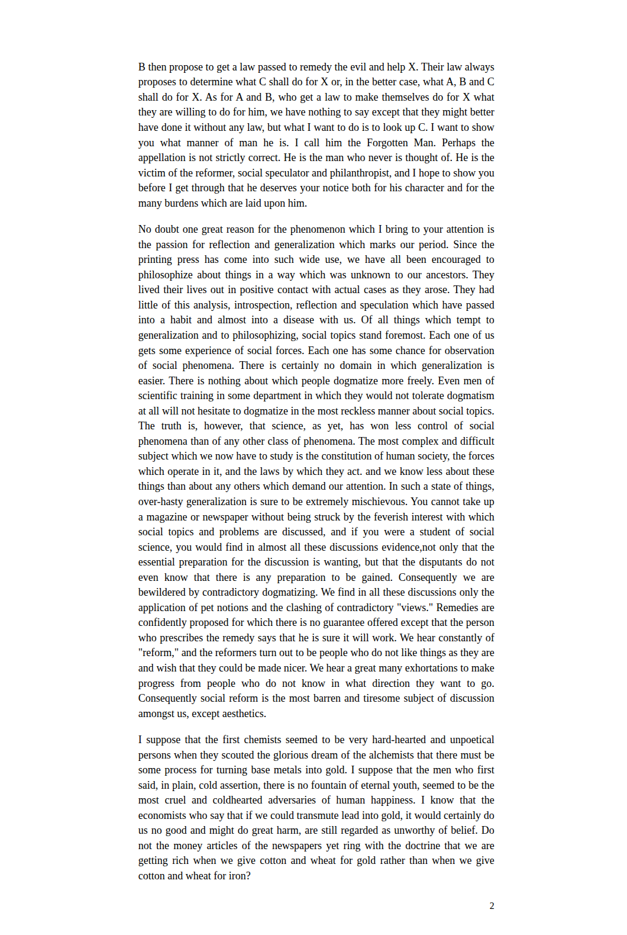B then propose to get a law passed to remedy the evil and help X. Their law always proposes to determine what C shall do for X or, in the better case, what A, B and C shall do for X. As for A and B, who get a law to make themselves do for X what they are willing to do for him, we have nothing to say except that they might better have done it without any law, but what I want to do is to look up C. I want to show you what manner of man he is. I call him the Forgotten Man. Perhaps the appellation is not strictly correct. He is the man who never is thought of. He is the victim of the reformer, social speculator and philanthropist, and I hope to show you before I get through that he deserves your notice both for his character and for the many burdens which are laid upon him.
No doubt one great reason for the phenomenon which I bring to your attention is the passion for reflection and generalization which marks our period. Since the printing press has come into such wide use, we have all been encouraged to philosophize about things in a way which was unknown to our ancestors. They lived their lives out in positive contact with actual cases as they arose. They had little of this analysis, introspection, reflection and speculation which have passed into a habit and almost into a disease with us. Of all things which tempt to generalization and to philosophizing, social topics stand foremost. Each one of us gets some experience of social forces. Each one has some chance for observation of social phenomena. There is certainly no domain in which generalization is easier. There is nothing about which people dogmatize more freely. Even men of scientific training in some department in which they would not tolerate dogmatism at all will not hesitate to dogmatize in the most reckless manner about social topics. The truth is, however, that science, as yet, has won less control of social phenomena than of any other class of phenomena. The most complex and difficult subject which we now have to study is the constitution of human society, the forces which operate in it, and the laws by which they act. and we know less about these things than about any others which demand our attention. In such a state of things, over-hasty generalization is sure to be extremely mischievous. You cannot take up a magazine or newspaper without being struck by the feverish interest with which social topics and problems are discussed, and if you were a student of social science, you would find in almost all these discussions evidence,not only that the essential preparation for the discussion is wanting, but that the disputants do not even know that there is any preparation to be gained. Consequently we are bewildered by contradictory dogmatizing. We find in all these discussions only the application of pet notions and the clashing of contradictory "views." Remedies are confidently proposed for which there is no guarantee offered except that the person who prescribes the remedy says that he is sure it will work. We hear constantly of "reform," and the reformers turn out to be people who do not like things as they are and wish that they could be made nicer. We hear a great many exhortations to make progress from people who do not know in what direction they want to go. Consequently social reform is the most barren and tiresome subject of discussion amongst us, except aesthetics.
I suppose that the first chemists seemed to be very hard-hearted and unpoetical persons when they scouted the glorious dream of the alchemists that there must be some process for turning base metals into gold. I suppose that the men who first said, in plain, cold assertion, there is no fountain of eternal youth, seemed to be the most cruel and coldhearted adversaries of human happiness. I know that the economists who say that if we could transmute lead into gold, it would certainly do us no good and might do great harm, are still regarded as unworthy of belief. Do not the money articles of the newspapers yet ring with the doctrine that we are getting rich when we give cotton and wheat for gold rather than when we give cotton and wheat for iron?
2